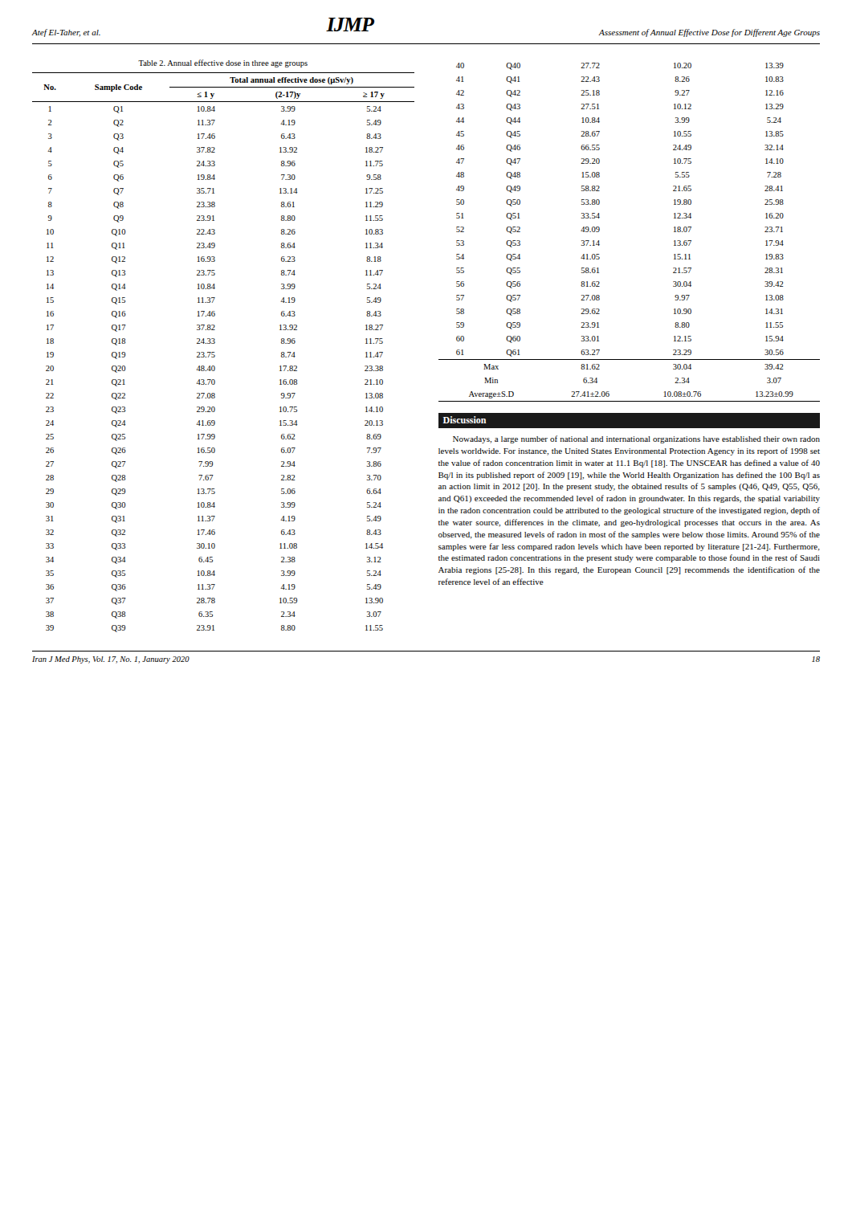Atef El-Taher, et al.
IJMP
Assessment of Annual Effective Dose for Different Age Groups
Table 2. Annual effective dose in three age groups
| No. | Sample Code | Total annual effective dose (µSv/y) |
| --- | --- | --- |
| ≤ 1 y | (2-17)y | ≥ 17 y |
| 1 | Q1 | 10.84 | 3.99 | 5.24 |
| 2 | Q2 | 11.37 | 4.19 | 5.49 |
| 3 | Q3 | 17.46 | 6.43 | 8.43 |
| 4 | Q4 | 37.82 | 13.92 | 18.27 |
| 5 | Q5 | 24.33 | 8.96 | 11.75 |
| 6 | Q6 | 19.84 | 7.30 | 9.58 |
| 7 | Q7 | 35.71 | 13.14 | 17.25 |
| 8 | Q8 | 23.38 | 8.61 | 11.29 |
| 9 | Q9 | 23.91 | 8.80 | 11.55 |
| 10 | Q10 | 22.43 | 8.26 | 10.83 |
| 11 | Q11 | 23.49 | 8.64 | 11.34 |
| 12 | Q12 | 16.93 | 6.23 | 8.18 |
| 13 | Q13 | 23.75 | 8.74 | 11.47 |
| 14 | Q14 | 10.84 | 3.99 | 5.24 |
| 15 | Q15 | 11.37 | 4.19 | 5.49 |
| 16 | Q16 | 17.46 | 6.43 | 8.43 |
| 17 | Q17 | 37.82 | 13.92 | 18.27 |
| 18 | Q18 | 24.33 | 8.96 | 11.75 |
| 19 | Q19 | 23.75 | 8.74 | 11.47 |
| 20 | Q20 | 48.40 | 17.82 | 23.38 |
| 21 | Q21 | 43.70 | 16.08 | 21.10 |
| 22 | Q22 | 27.08 | 9.97 | 13.08 |
| 23 | Q23 | 29.20 | 10.75 | 14.10 |
| 24 | Q24 | 41.69 | 15.34 | 20.13 |
| 25 | Q25 | 17.99 | 6.62 | 8.69 |
| 26 | Q26 | 16.50 | 6.07 | 7.97 |
| 27 | Q27 | 7.99 | 2.94 | 3.86 |
| 28 | Q28 | 7.67 | 2.82 | 3.70 |
| 29 | Q29 | 13.75 | 5.06 | 6.64 |
| 30 | Q30 | 10.84 | 3.99 | 5.24 |
| 31 | Q31 | 11.37 | 4.19 | 5.49 |
| 32 | Q32 | 17.46 | 6.43 | 8.43 |
| 33 | Q33 | 30.10 | 11.08 | 14.54 |
| 34 | Q34 | 6.45 | 2.38 | 3.12 |
| 35 | Q35 | 10.84 | 3.99 | 5.24 |
| 36 | Q36 | 11.37 | 4.19 | 5.49 |
| 37 | Q37 | 28.78 | 10.59 | 13.90 |
| 38 | Q38 | 6.35 | 2.34 | 3.07 |
| 39 | Q39 | 23.91 | 8.80 | 11.55 |
| 40 | Q40 | 27.72 | 10.20 | 13.39 |
| 41 | Q41 | 22.43 | 8.26 | 10.83 |
| 42 | Q42 | 25.18 | 9.27 | 12.16 |
| 43 | Q43 | 27.51 | 10.12 | 13.29 |
| 44 | Q44 | 10.84 | 3.99 | 5.24 |
| 45 | Q45 | 28.67 | 10.55 | 13.85 |
| 46 | Q46 | 66.55 | 24.49 | 32.14 |
| 47 | Q47 | 29.20 | 10.75 | 14.10 |
| 48 | Q48 | 15.08 | 5.55 | 7.28 |
| 49 | Q49 | 58.82 | 21.65 | 28.41 |
| 50 | Q50 | 53.80 | 19.80 | 25.98 |
| 51 | Q51 | 33.54 | 12.34 | 16.20 |
| 52 | Q52 | 49.09 | 18.07 | 23.71 |
| 53 | Q53 | 37.14 | 13.67 | 17.94 |
| 54 | Q54 | 41.05 | 15.11 | 19.83 |
| 55 | Q55 | 58.61 | 21.57 | 28.31 |
| 56 | Q56 | 81.62 | 30.04 | 39.42 |
| 57 | Q57 | 27.08 | 9.97 | 13.08 |
| 58 | Q58 | 29.62 | 10.90 | 14.31 |
| 59 | Q59 | 23.91 | 8.80 | 11.55 |
| 60 | Q60 | 33.01 | 12.15 | 15.94 |
| 61 | Q61 | 63.27 | 23.29 | 30.56 |
| Max | 81.62 | 30.04 | 39.42 |
| Min | 6.34 | 2.34 | 3.07 |
| Average±S.D | 27.41±2.06 | 10.08±0.76 | 13.23±0.99 |
Discussion
Nowadays, a large number of national and international organizations have established their own radon levels worldwide. For instance, the United States Environmental Protection Agency in its report of 1998 set the value of radon concentration limit in water at 11.1 Bq/l [18]. The UNSCEAR has defined a value of 40 Bq/l in its published report of 2009 [19], while the World Health Organization has defined the 100 Bq/l as an action limit in 2012 [20]. In the present study, the obtained results of 5 samples (Q46, Q49, Q55, Q56, and Q61) exceeded the recommended level of radon in groundwater. In this regards, the spatial variability in the radon concentration could be attributed to the geological structure of the investigated region, depth of the water source, differences in the climate, and geo-hydrological processes that occurs in the area. As observed, the measured levels of radon in most of the samples were below those limits. Around 95% of the samples were far less compared radon levels which have been reported by literature [21-24]. Furthermore, the estimated radon concentrations in the present study were comparable to those found in the rest of Saudi Arabia regions [25-28]. In this regard, the European Council [29] recommends the identification of the reference level of an effective
Iran J Med Phys, Vol. 17, No. 1, January 2020
18